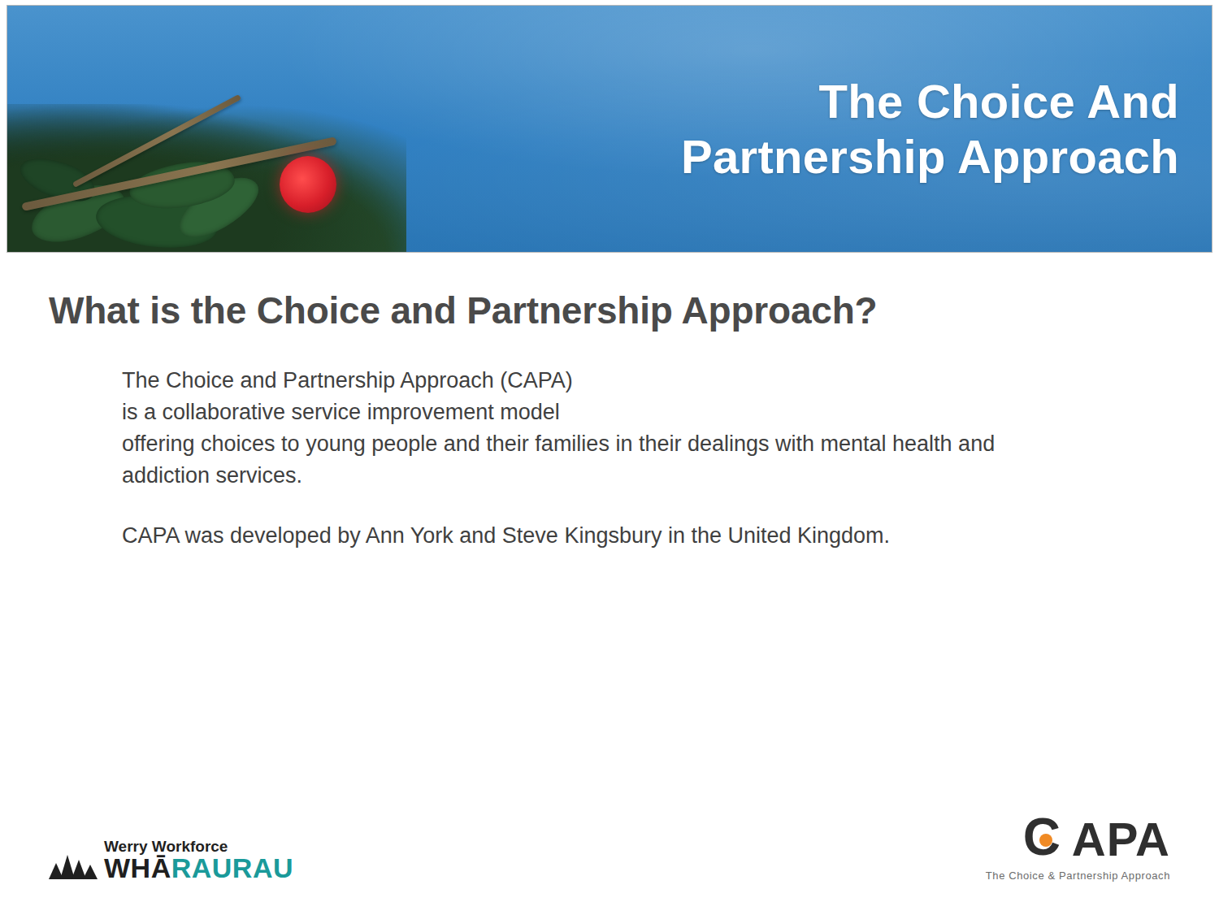The Choice And
Partnership Approach
What is the Choice and Partnership Approach?
The Choice and Partnership Approach (CAPA)
is a collaborative service improvement model
offering choices to young people and their families in their dealings with mental health and addiction services.
CAPA was developed by Ann York and Steve Kingsbury in the United Kingdom.
Werry Workforce
WHĀ RAURAU
APA
The Choice & Partnership Approach